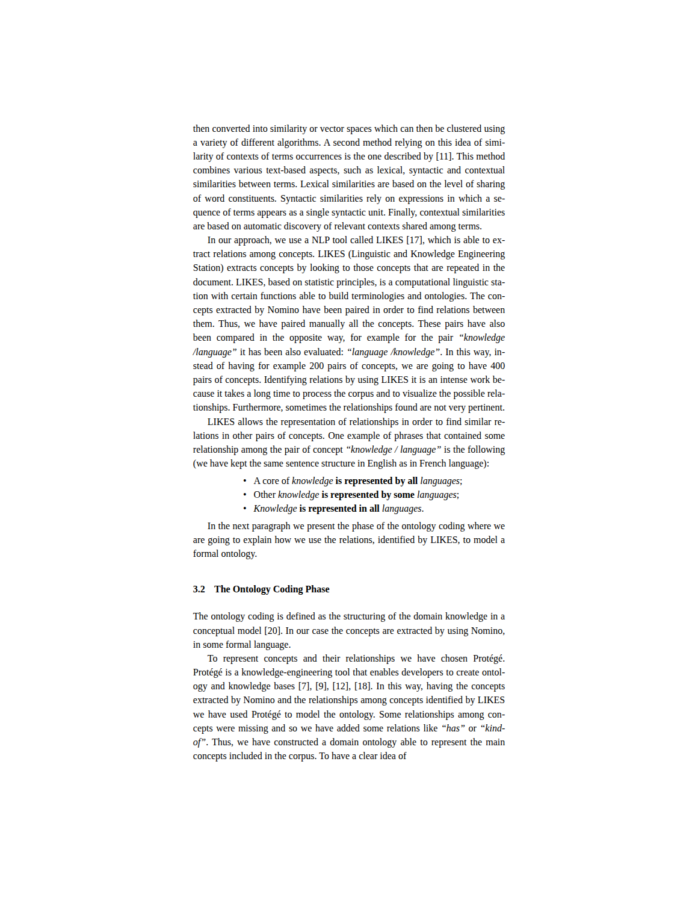then converted into similarity or vector spaces which can then be clustered using a variety of different algorithms. A second method relying on this idea of similarity of contexts of terms occurrences is the one described by [11]. This method combines various text-based aspects, such as lexical, syntactic and contextual similarities between terms. Lexical similarities are based on the level of sharing of word constituents. Syntactic similarities rely on expressions in which a sequence of terms appears as a single syntactic unit. Finally, contextual similarities are based on automatic discovery of relevant contexts shared among terms.
In our approach, we use a NLP tool called LIKES [17], which is able to extract relations among concepts. LIKES (Linguistic and Knowledge Engineering Station) extracts concepts by looking to those concepts that are repeated in the document. LIKES, based on statistic principles, is a computational linguistic station with certain functions able to build terminologies and ontologies. The concepts extracted by Nomino have been paired in order to find relations between them. Thus, we have paired manually all the concepts. These pairs have also been compared in the opposite way, for example for the pair “knowledge /language” it has been also evaluated: “language /knowledge”. In this way, instead of having for example 200 pairs of concepts, we are going to have 400 pairs of concepts. Identifying relations by using LIKES it is an intense work because it takes a long time to process the corpus and to visualize the possible relationships. Furthermore, sometimes the relationships found are not very pertinent.
LIKES allows the representation of relationships in order to find similar relations in other pairs of concepts. One example of phrases that contained some relationship among the pair of concept “knowledge / language” is the following (we have kept the same sentence structure in English as in French language):
A core of knowledge is represented by all languages;
Other knowledge is represented by some languages;
Knowledge is represented in all languages.
In the next paragraph we present the phase of the ontology coding where we are going to explain how we use the relations, identified by LIKES, to model a formal ontology.
3.2 The Ontology Coding Phase
The ontology coding is defined as the structuring of the domain knowledge in a conceptual model [20]. In our case the concepts are extracted by using Nomino, in some formal language.
To represent concepts and their relationships we have chosen Protégé. Protégé is a knowledge-engineering tool that enables developers to create ontology and knowledge bases [7], [9], [12], [18]. In this way, having the concepts extracted by Nomino and the relationships among concepts identified by LIKES we have used Protégé to model the ontology. Some relationships among concepts were missing and so we have added some relations like “has” or “kind-of”. Thus, we have constructed a domain ontology able to represent the main concepts included in the corpus. To have a clear idea of